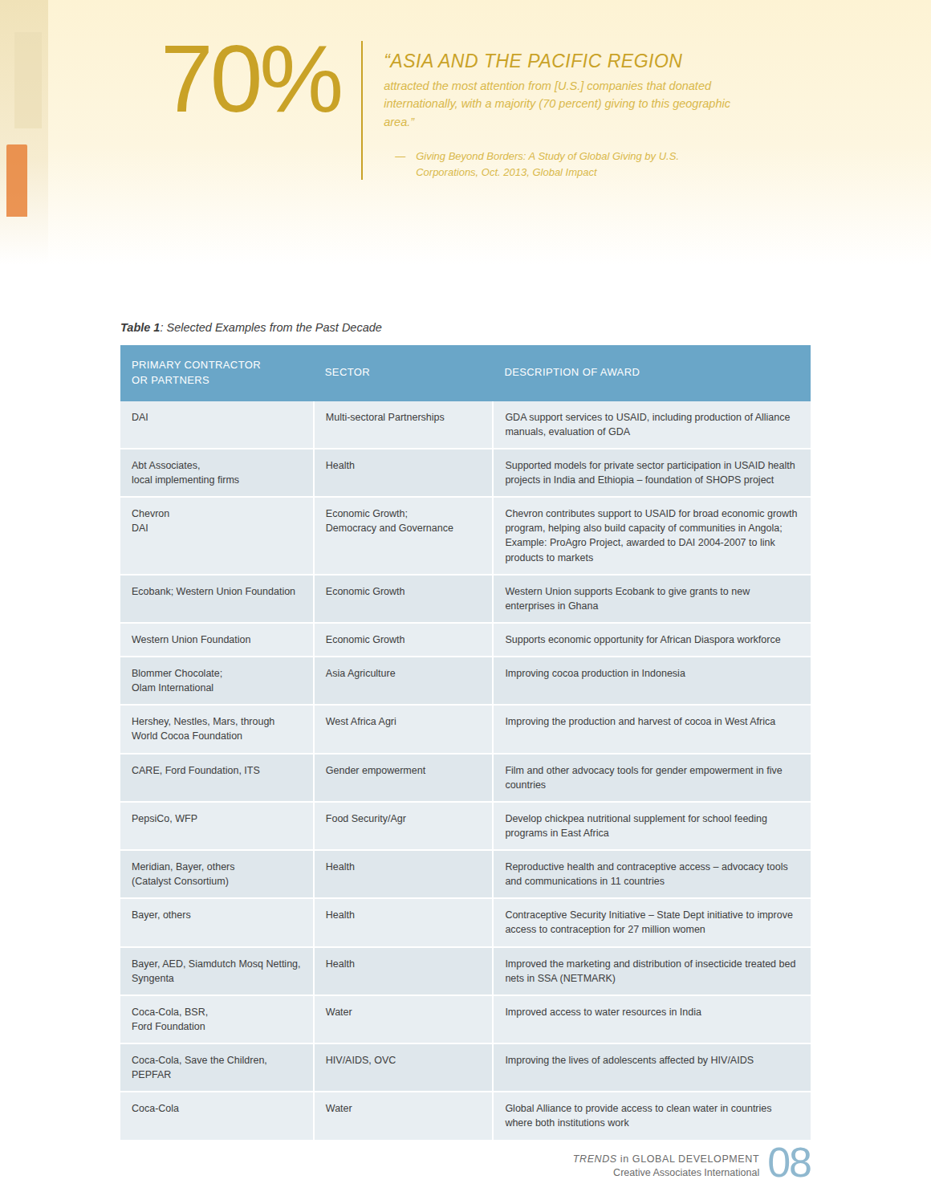70%
“ASIA AND THE PACIFIC REGION
attracted the most attention from [U.S.] companies that donated internationally, with a majority (70 percent) giving to this geographic area.”
— Giving Beyond Borders: A Study of Global Giving by U.S.
Corporations, Oct. 2013, Global Impact
Table 1: Selected Examples from the Past Decade
| PRIMARY CONTRACTOR OR PARTNERS | SECTOR | DESCRIPTION OF AWARD |
| --- | --- | --- |
| DAI | Multi-sectoral Partnerships | GDA support services to USAID, including production of Alliance manuals, evaluation of GDA |
| Abt Associates, local implementing firms | Health | Supported models for private sector participation in USAID health projects in India and Ethiopia – foundation of SHOPS project |
| Chevron DAI | Economic Growth; Democracy and Governance | Chevron contributes support to USAID for broad economic growth program, helping also build capacity of communities in Angola; Example: ProAgro Project, awarded to DAI 2004-2007 to link products to markets |
| Ecobank; Western Union Foundation | Economic Growth | Western Union supports Ecobank to give grants to new enterprises in Ghana |
| Western Union Foundation | Economic Growth | Supports economic opportunity for African Diaspora workforce |
| Blommer Chocolate; Olam International | Asia Agriculture | Improving cocoa production in Indonesia |
| Hershey, Nestles, Mars, through World Cocoa Foundation | West Africa Agri | Improving the production and harvest of cocoa in West Africa |
| CARE, Ford Foundation, ITS | Gender empowerment | Film and other advocacy tools for gender empowerment in five countries |
| PepsiCo, WFP | Food Security/Agr | Develop chickpea nutritional supplement for school feeding programs in East Africa |
| Meridian, Bayer, others (Catalyst Consortium) | Health | Reproductive health and contraceptive access – advocacy tools and communications in 11 countries |
| Bayer, others | Health | Contraceptive Security Initiative – State Dept initiative to improve access to contraception for 27 million women |
| Bayer, AED, Siamdutch Mosq Netting, Syngenta | Health | Improved the marketing and distribution of insecticide treated bed nets in SSA (NETMARK) |
| Coca-Cola, BSR, Ford Foundation | Water | Improved access to water resources in India |
| Coca-Cola, Save the Children, PEPFAR | HIV/AIDS, OVC | Improving the lives of adolescents affected by HIV/AIDS |
| Coca-Cola | Water | Global Alliance to provide access to clean water in countries where both institutions work |
TRENDS in GLOBAL DEVELOPMENT
Creative Associates International
08